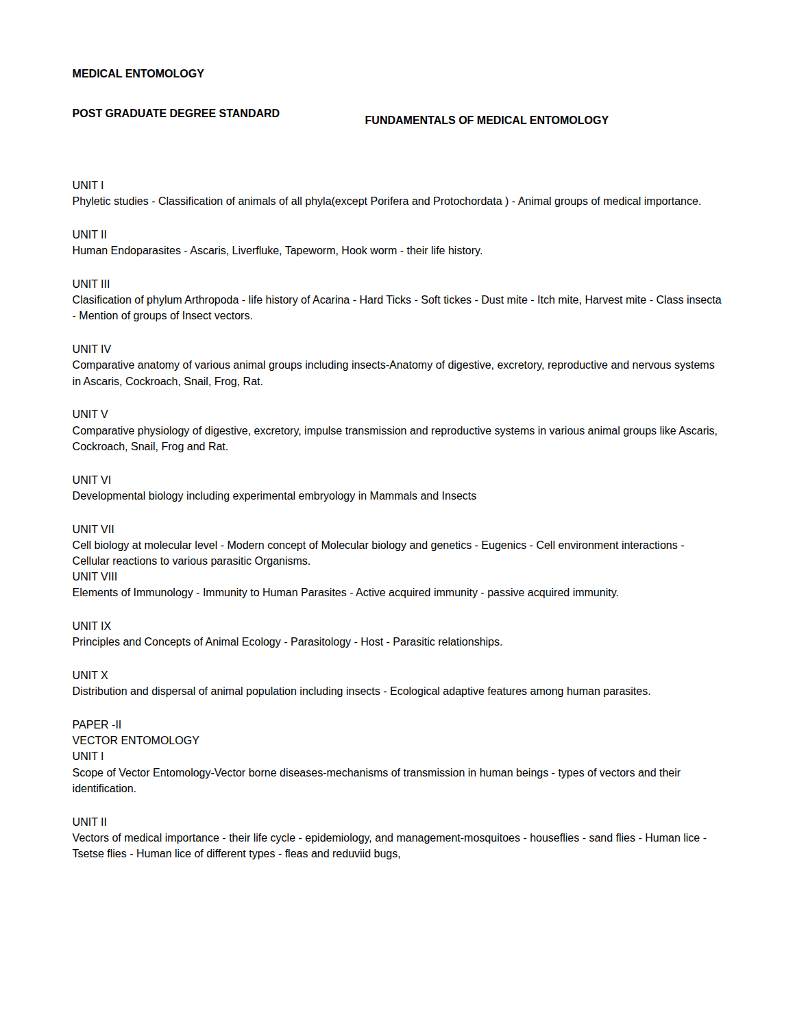MEDICAL ENTOMOLOGY
POST GRADUATE DEGREE STANDARD
FUNDAMENTALS OF MEDICAL ENTOMOLOGY
UNIT I
Phyletic studies - Classification of animals of all phyla(except Porifera and Protochordata ) - Animal groups of medical importance.
UNIT II
Human Endoparasites - Ascaris, Liverfluke, Tapeworm, Hook worm - their life history.
UNIT III
Clasification of phylum Arthropoda - life history of Acarina - Hard Ticks - Soft tickes - Dust mite - Itch mite, Harvest mite - Class insecta - Mention of groups of Insect vectors.
UNIT IV
Comparative anatomy of various animal groups including insects-Anatomy of digestive, excretory, reproductive and nervous systems in Ascaris, Cockroach, Snail, Frog, Rat.
UNIT V
Comparative physiology of digestive, excretory, impulse transmission and reproductive systems in various animal groups like Ascaris, Cockroach, Snail, Frog and Rat.
UNIT VI
Developmental biology including experimental embryology in Mammals and Insects
UNIT VII
Cell biology at molecular level - Modern concept of Molecular biology and genetics - Eugenics - Cell environment interactions - Cellular reactions to various parasitic Organisms.
UNIT VIII
Elements of Immunology - Immunity to Human Parasites - Active acquired immunity - passive acquired immunity.
UNIT IX
Principles and Concepts of Animal Ecology - Parasitology - Host - Parasitic relationships.
UNIT X
Distribution and dispersal of animal population including insects - Ecological adaptive features among human parasites.
PAPER -II
VECTOR ENTOMOLOGY
UNIT I
Scope of Vector Entomology-Vector borne diseases-mechanisms of transmission in human beings - types of vectors and their identification.
UNIT II
Vectors of medical importance - their life cycle - epidemiology, and management-mosquitoes - houseflies - sand flies - Human lice - Tsetse flies - Human lice of different types - fleas and reduviid bugs,